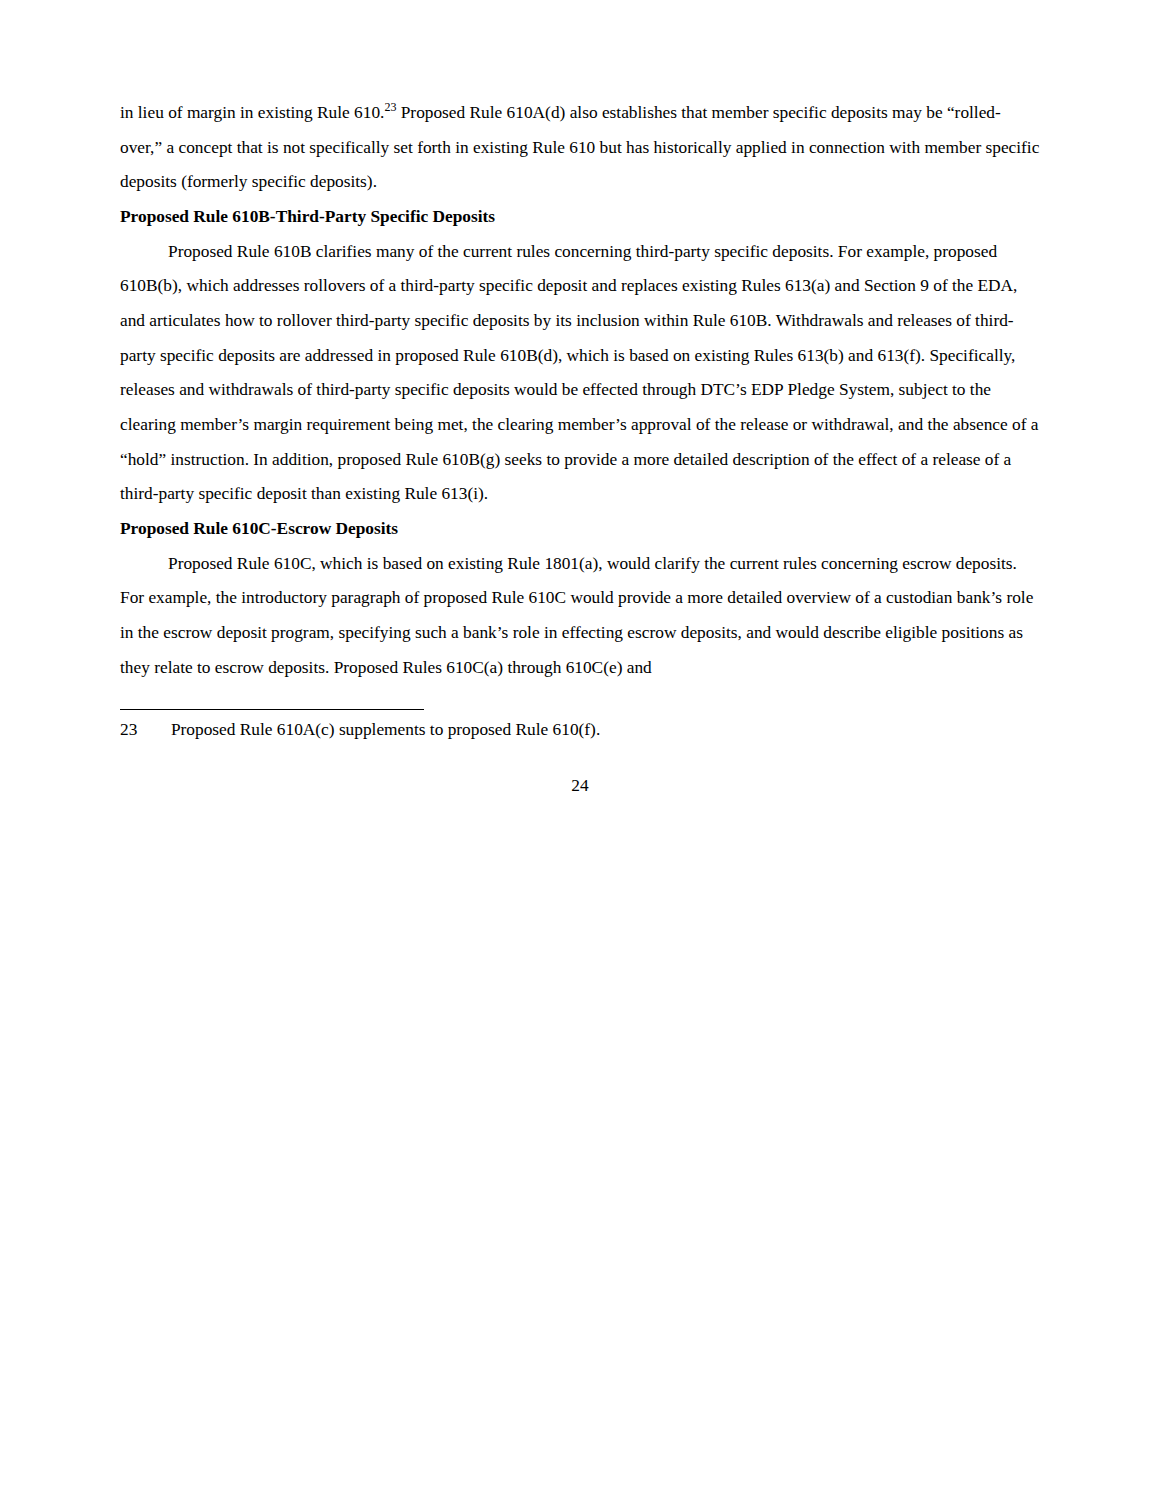in lieu of margin in existing Rule 610.23 Proposed Rule 610A(d) also establishes that member specific deposits may be “rolled-over,” a concept that is not specifically set forth in existing Rule 610 but has historically applied in connection with member specific deposits (formerly specific deposits).
Proposed Rule 610B-Third-Party Specific Deposits
Proposed Rule 610B clarifies many of the current rules concerning third-party specific deposits. For example, proposed 610B(b), which addresses rollovers of a third-party specific deposit and replaces existing Rules 613(a) and Section 9 of the EDA, and articulates how to rollover third-party specific deposits by its inclusion within Rule 610B. Withdrawals and releases of third-party specific deposits are addressed in proposed Rule 610B(d), which is based on existing Rules 613(b) and 613(f). Specifically, releases and withdrawals of third-party specific deposits would be effected through DTC’s EDP Pledge System, subject to the clearing member’s margin requirement being met, the clearing member’s approval of the release or withdrawal, and the absence of a “hold” instruction. In addition, proposed Rule 610B(g) seeks to provide a more detailed description of the effect of a release of a third-party specific deposit than existing Rule 613(i).
Proposed Rule 610C-Escrow Deposits
Proposed Rule 610C, which is based on existing Rule 1801(a), would clarify the current rules concerning escrow deposits. For example, the introductory paragraph of proposed Rule 610C would provide a more detailed overview of a custodian bank’s role in the escrow deposit program, specifying such a bank’s role in effecting escrow deposits, and would describe eligible positions as they relate to escrow deposits. Proposed Rules 610C(a) through 610C(e) and
23 Proposed Rule 610A(c) supplements to proposed Rule 610(f).
24